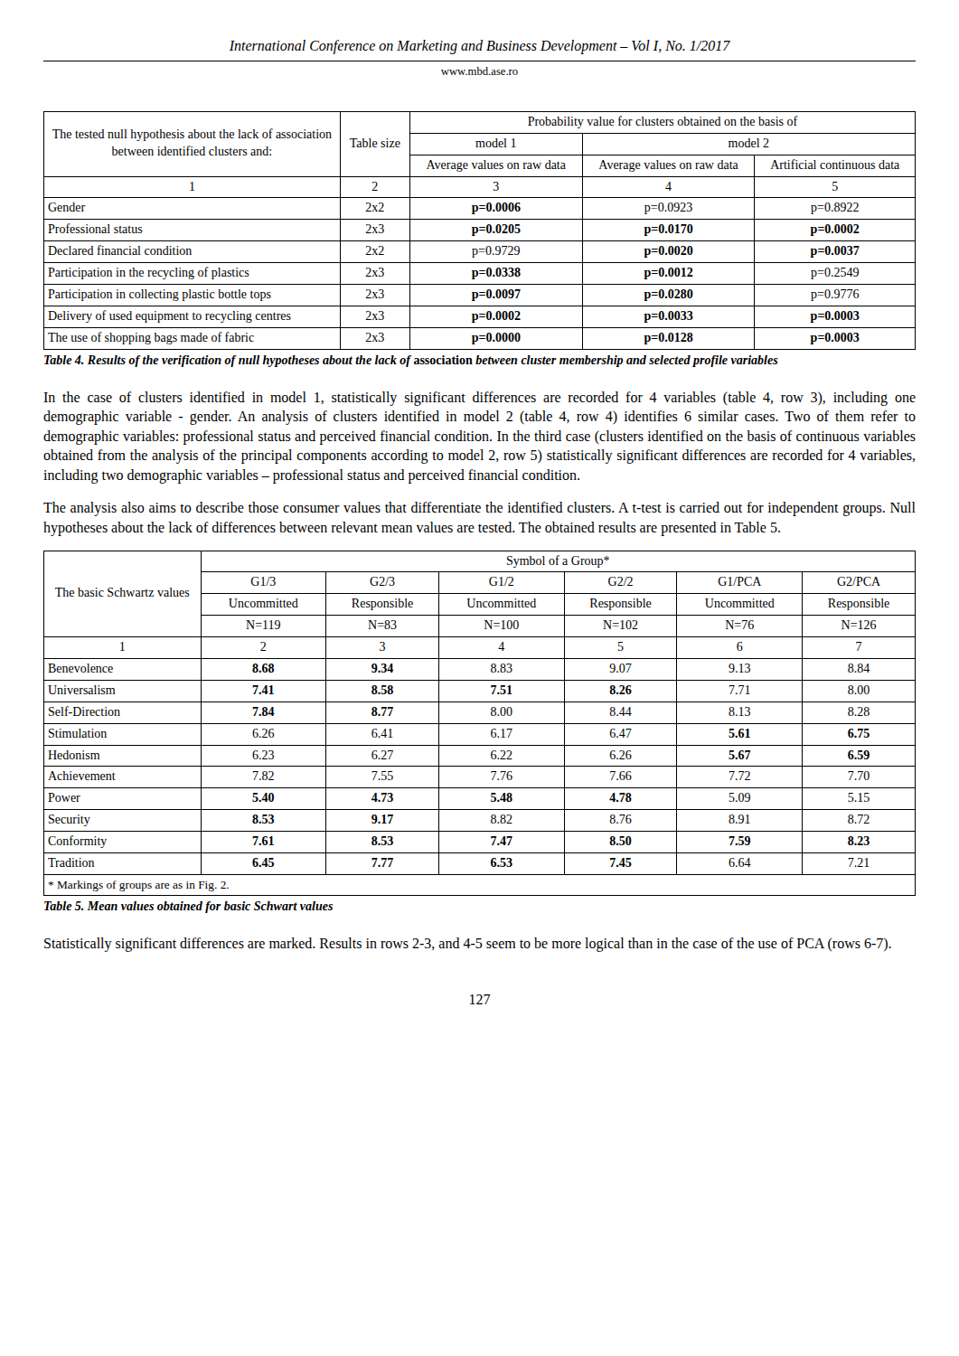International Conference on Marketing and Business Development – Vol I, No. 1/2017
www.mbd.ase.ro
| The tested null hypothesis about the lack of association between identified clusters and: | Table size | Probability value for clusters obtained on the basis of |
| model 1 | model 2 |
| Average values on raw data | Average values on raw data | Artificial continuous data |
| 1 | 2 | 3 | 4 | 5 |
| Gender | 2x2 | p=0.0006 | p=0.0923 | p=0.8922 |
| Professional status | 2x3 | p=0.0205 | p=0.0170 | p=0.0002 |
| Declared financial condition | 2x2 | p=0.9729 | p=0.0020 | p=0.0037 |
| Participation in the recycling of plastics | 2x3 | p=0.0338 | p=0.0012 | p=0.2549 |
| Participation in collecting plastic bottle tops | 2x3 | p=0.0097 | p=0.0280 | p=0.9776 |
| Delivery of used equipment to recycling centres | 2x3 | p=0.0002 | p=0.0033 | p=0.0003 |
| The use of shopping bags made of fabric | 2x3 | p=0.0000 | p=0.0128 | p=0.0003 |
Table 4. Results of the verification of null hypotheses about the lack of association between cluster membership and selected profile variables
In the case of clusters identified in model 1, statistically significant differences are recorded for 4 variables (table 4, row 3), including one demographic variable - gender. An analysis of clusters identified in model 2 (table 4, row 4) identifies 6 similar cases. Two of them refer to demographic variables: professional status and perceived financial condition. In the third case (clusters identified on the basis of continuous variables obtained from the analysis of the principal components according to model 2, row 5) statistically significant differences are recorded for 4 variables, including two demographic variables – professional status and perceived financial condition.
The analysis also aims to describe those consumer values that differentiate the identified clusters. A t-test is carried out for independent groups. Null hypotheses about the lack of differences between relevant mean values are tested. The obtained results are presented in Table 5.
| The basic Schwartz values | Symbol of a Group* |
| G1/3 | G2/3 | G1/2 | G2/2 | G1/PCA | G2/PCA |
| Uncommitted | Responsible | Uncommitted | Responsible | Uncommitted | Responsible |
| N=119 | N=83 | N=100 | N=102 | N=76 | N=126 |
| 1 | 2 | 3 | 4 | 5 | 6 | 7 |
| Benevolence | 8.68 | 9.34 | 8.83 | 9.07 | 9.13 | 8.84 |
| Universalism | 7.41 | 8.58 | 7.51 | 8.26 | 7.71 | 8.00 |
| Self-Direction | 7.84 | 8.77 | 8.00 | 8.44 | 8.13 | 8.28 |
| Stimulation | 6.26 | 6.41 | 6.17 | 6.47 | 5.61 | 6.75 |
| Hedonism | 6.23 | 6.27 | 6.22 | 6.26 | 5.67 | 6.59 |
| Achievement | 7.82 | 7.55 | 7.76 | 7.66 | 7.72 | 7.70 |
| Power | 5.40 | 4.73 | 5.48 | 4.78 | 5.09 | 5.15 |
| Security | 8.53 | 9.17 | 8.82 | 8.76 | 8.91 | 8.72 |
| Conformity | 7.61 | 8.53 | 7.47 | 8.50 | 7.59 | 8.23 |
| Tradition | 6.45 | 7.77 | 6.53 | 7.45 | 6.64 | 7.21 |
| * Markings of groups are as in Fig. 2. |
Table 5. Mean values obtained for basic Schwart values
Statistically significant differences are marked. Results in rows 2-3, and 4-5 seem to be more logical than in the case of the use of PCA (rows 6-7).
127